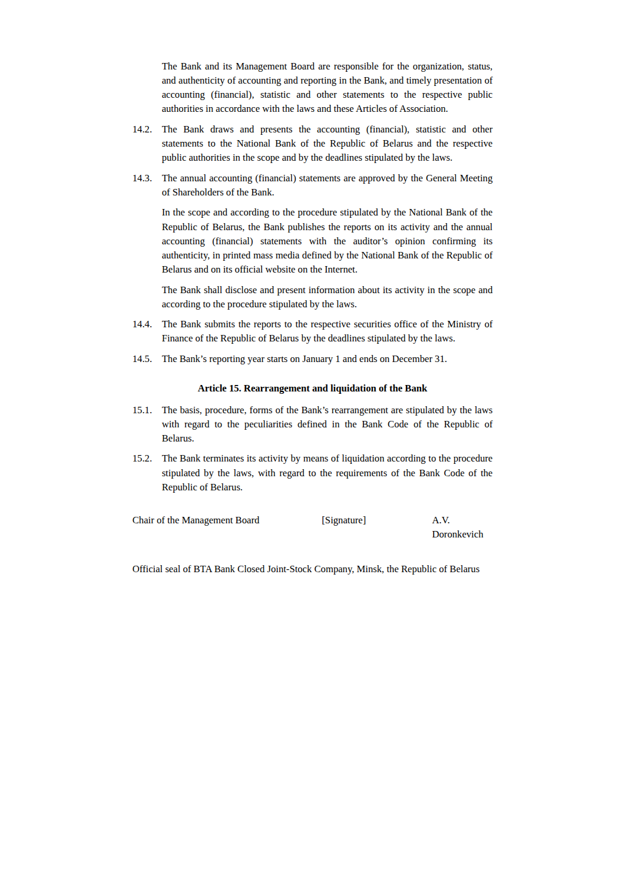The Bank and its Management Board are responsible for the organization, status, and authenticity of accounting and reporting in the Bank, and timely presentation of accounting (financial), statistic and other statements to the respective public authorities in accordance with the laws and these Articles of Association.
14.2.
The Bank draws and presents the accounting (financial), statistic and other statements to the National Bank of the Republic of Belarus and the respective public authorities in the scope and by the deadlines stipulated by the laws.
14.3.
The annual accounting (financial) statements are approved by the General Meeting of Shareholders of the Bank.
In the scope and according to the procedure stipulated by the National Bank of the Republic of Belarus, the Bank publishes the reports on its activity and the annual accounting (financial) statements with the auditor’s opinion confirming its authenticity, in printed mass media defined by the National Bank of the Republic of Belarus and on its official website on the Internet.
The Bank shall disclose and present information about its activity in the scope and according to the procedure stipulated by the laws.
14.4.
The Bank submits the reports to the respective securities office of the Ministry of Finance of the Republic of Belarus by the deadlines stipulated by the laws.
14.5.
The Bank’s reporting year starts on January 1 and ends on December 31.
Article 15. Rearrangement and liquidation of the Bank
15.1.
The basis, procedure, forms of the Bank’s rearrangement are stipulated by the laws with regard to the peculiarities defined in the Bank Code of the Republic of Belarus.
15.2.
The Bank terminates its activity by means of liquidation according to the procedure stipulated by the laws, with regard to the requirements of the Bank Code of the Republic of Belarus.
Chair of the Management Board
[Signature]
A.V. Doronkevich
Official seal of BTA Bank Closed Joint-Stock Company, Minsk, the Republic of Belarus